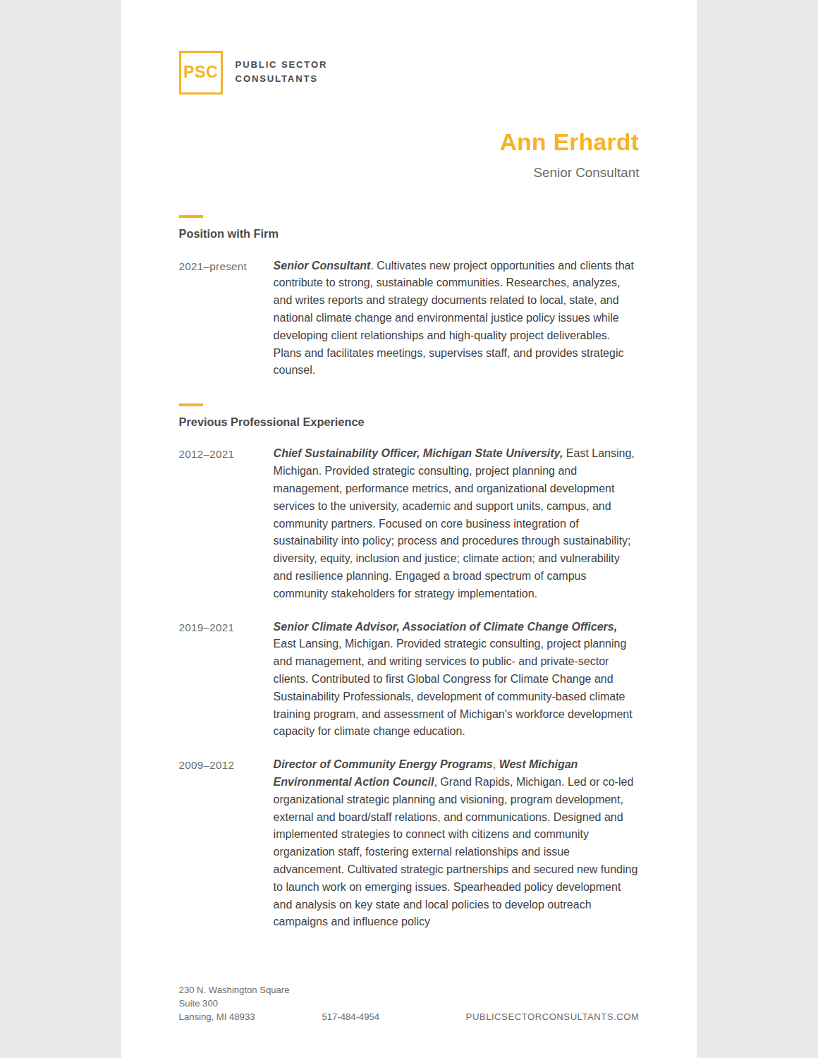PSC
Public Sector
Consultants
Ann Erhardt
Senior Consultant
Position with Firm
2021–present
Senior Consultant. Cultivates new project opportunities and clients that contribute to strong, sustainable communities. Researches, analyzes, and writes reports and strategy documents related to local, state, and national climate change and environmental justice policy issues while developing client relationships and high-quality project deliverables. Plans and facilitates meetings, supervises staff, and provides strategic counsel.
Previous Professional Experience
2012–2021
Chief Sustainability Officer, Michigan State University, East Lansing, Michigan. Provided strategic consulting, project planning and management, performance metrics, and organizational development services to the university, academic and support units, campus, and community partners. Focused on core business integration of sustainability into policy; process and procedures through sustainability; diversity, equity, inclusion and justice; climate action; and vulnerability and resilience planning. Engaged a broad spectrum of campus community stakeholders for strategy implementation.
2019–2021
Senior Climate Advisor, Association of Climate Change Officers, East Lansing, Michigan. Provided strategic consulting, project planning and management, and writing services to public- and private-sector clients. Contributed to first Global Congress for Climate Change and Sustainability Professionals, development of community-based climate training program, and assessment of Michigan's workforce development capacity for climate change education.
2009–2012
Director of Community Energy Programs, West Michigan Environmental Action Council, Grand Rapids, Michigan. Led or co-led organizational strategic planning and visioning, program development, external and board/staff relations, and communications. Designed and implemented strategies to connect with citizens and community organization staff, fostering external relationships and issue advancement. Cultivated strategic partnerships and secured new funding to launch work on emerging issues. Spearheaded policy development and analysis on key state and local policies to develop outreach campaigns and influence policy
230 N. Washington Square
Suite 300
Lansing, MI 48933
517-484-4954
publicsectorconsultants.com